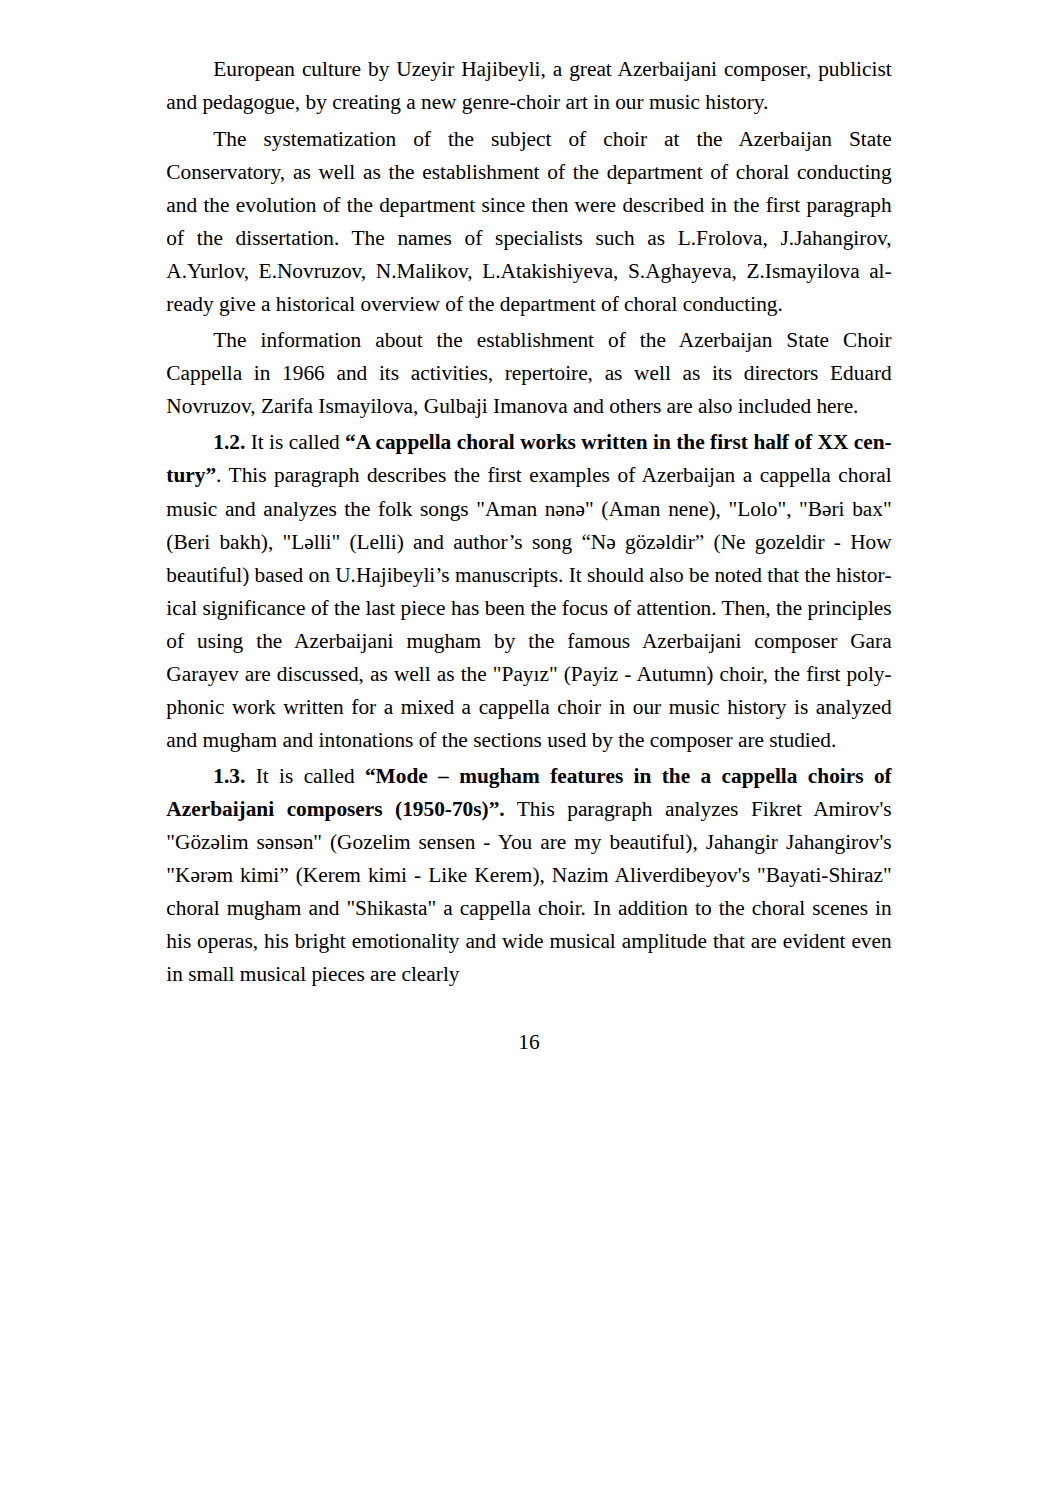European culture by Uzeyir Hajibeyli, a great Azerbaijani composer, publicist and pedagogue, by creating a new genre-choir art in our music history.
The systematization of the subject of choir at the Azerbaijan State Conservatory, as well as the establishment of the department of choral conducting and the evolution of the department since then were described in the first paragraph of the dissertation. The names of specialists such as L.Frolova, J.Jahangirov, A.Yurlov, E.Novruzov, N.Malikov, L.Atakishiyeva, S.Aghayeva, Z.Ismayilova already give a historical overview of the department of choral conducting.
The information about the establishment of the Azerbaijan State Choir Cappella in 1966 and its activities, repertoire, as well as its directors Eduard Novruzov, Zarifa Ismayilova, Gulbaji Imanova and others are also included here.
1.2. It is called “A cappella choral works written in the first half of XX century”. This paragraph describes the first examples of Azerbaijan a cappella choral music and analyzes the folk songs "Aman nənə" (Aman nene), "Lolo", "Bəri bax" (Beri bakh), "Ləlli" (Lelli) and author’s song “Nə gözəldir” (Ne gozeldir - How beautiful) based on U.Hajibeyli’s manuscripts. It should also be noted that the historical significance of the last piece has been the focus of attention. Then, the principles of using the Azerbaijani mugham by the famous Azerbaijani composer Gara Garayev are discussed, as well as the "Payız" (Payiz - Autumn) choir, the first polyphonic work written for a mixed a cappella choir in our music history is analyzed and mugham and intonations of the sections used by the composer are studied.
1.3. It is called “Mode – mugham features in the a cappella choirs of Azerbaijani composers (1950-70s)”. This paragraph analyzes Fikret Amirov's "Gözəlim sənsən" (Gozelim sensen - You are my beautiful), Jahangir Jahangirov's "Kərəm kimi” (Kerem kimi - Like Kerem), Nazim Aliverdibeyov's "Bayati-Shiraz" choral mugham and "Shikasta" a cappella choir. In addition to the choral scenes in his operas, his bright emotionality and wide musical amplitude that are evident even in small musical pieces are clearly
16